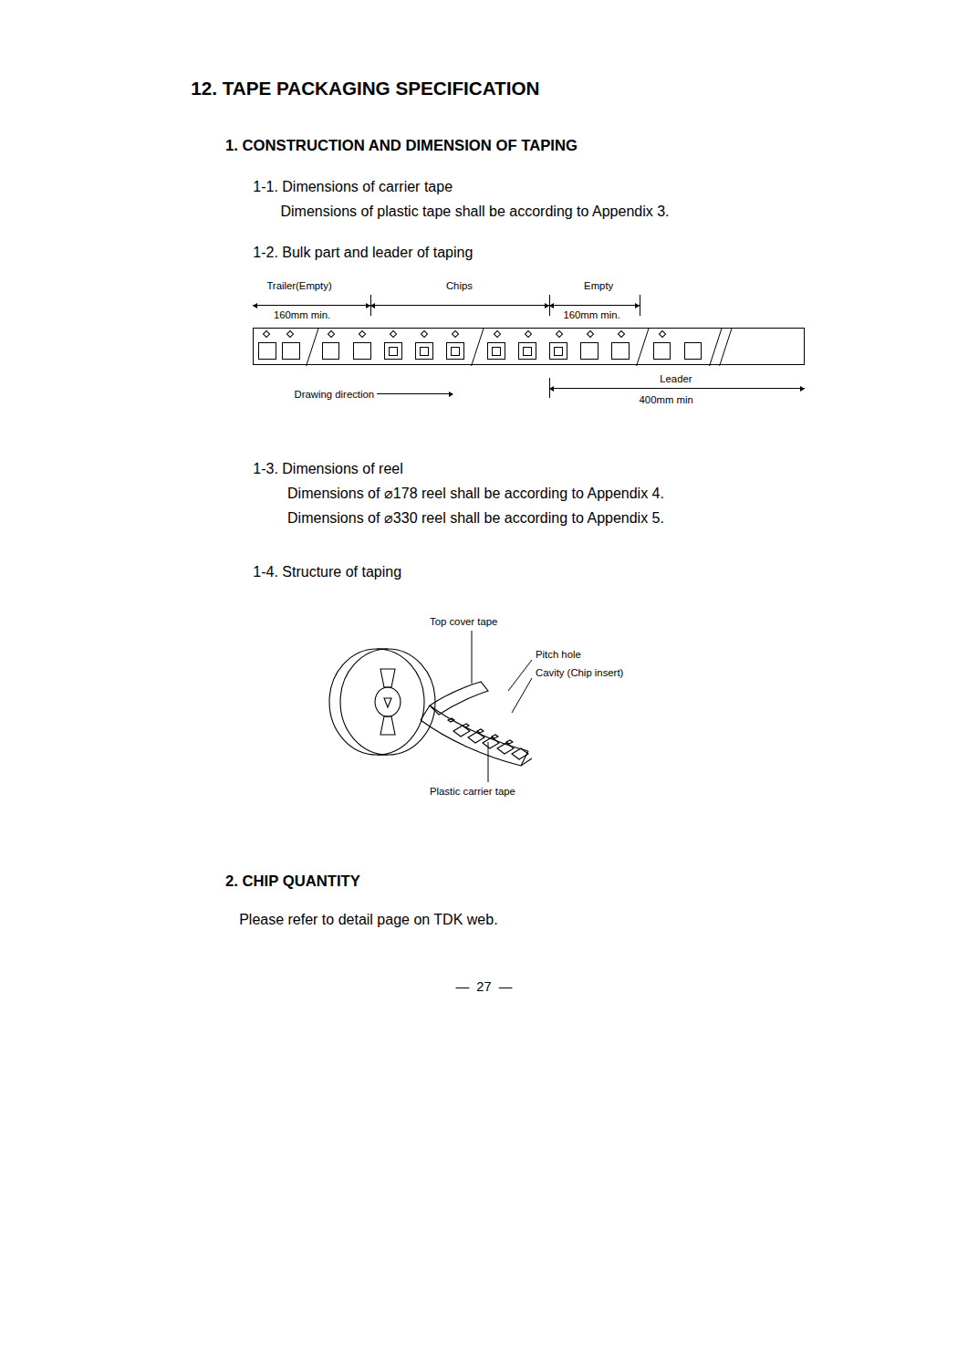12. TAPE PACKAGING SPECIFICATION
1. CONSTRUCTION AND DIMENSION OF TAPING
1-1. Dimensions of carrier tape Dimensions of plastic tape shall be according to Appendix 3.
1-2. Bulk part and leader of taping
Trailer(Empty) Chips Empty
160mm min.
160mm min.
Drawing direction
Leader
400mm min
1-3. Dimensions of reel Dimensions of ⌀178 reel shall be according to Appendix 4. Dimensions of ⌀330 reel shall be according to Appendix 5.
1-4. Structure of taping
Top cover tape Pitch hole Cavity (Chip insert) Plastic carrier tape
2. CHIP QUANTITY
Please refer to detail page on TDK web.
— 27 —